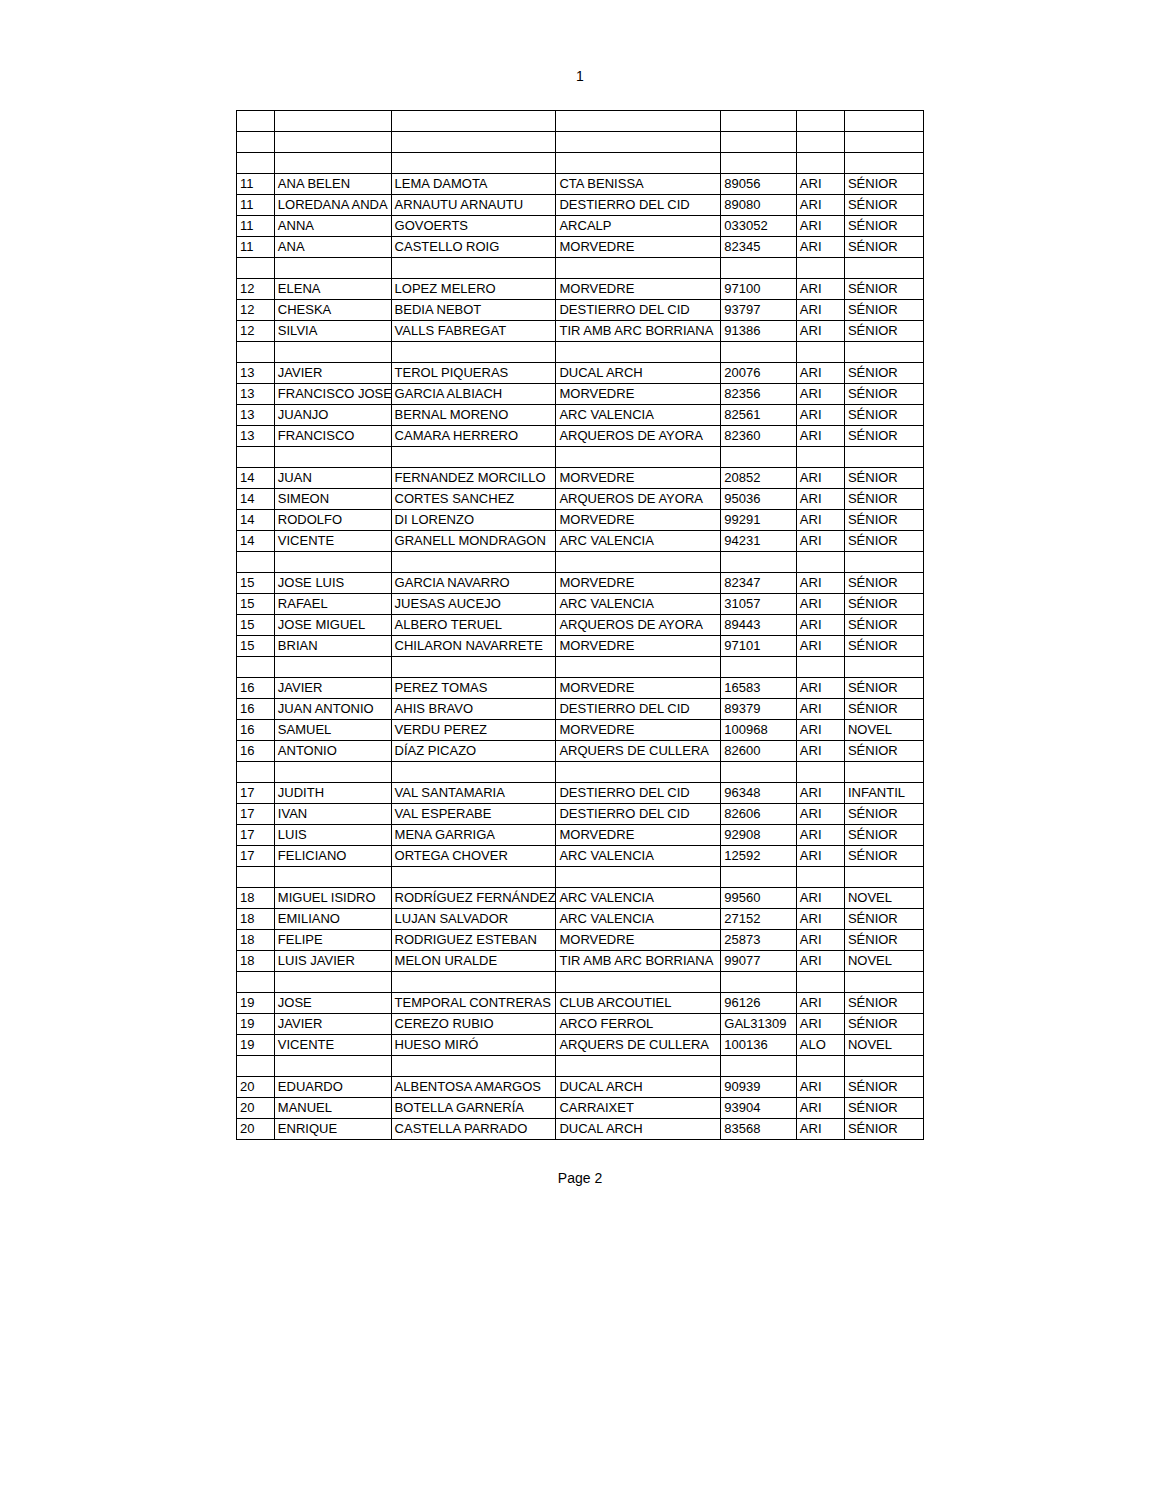1
| 11 | ANA BELEN | LEMA DAMOTA | CTA BENISSA | 89056 | ARI | SÉNIOR |
| 11 | LOREDANA ANDA | ARNAUTU ARNAUTU | DESTIERRO DEL CID | 89080 | ARI | SÉNIOR |
| 11 | ANNA | GOVOERTS | ARCALP | 033052 | ARI | SÉNIOR |
| 11 | ANA | CASTELLO ROIG | MORVEDRE | 82345 | ARI | SÉNIOR |
| 12 | ELENA | LOPEZ MELERO | MORVEDRE | 97100 | ARI | SÉNIOR |
| 12 | CHESKA | BEDIA NEBOT | DESTIERRO DEL CID | 93797 | ARI | SÉNIOR |
| 12 | SILVIA | VALLS FABREGAT | TIR AMB ARC BORRIANA | 91386 | ARI | SÉNIOR |
| 13 | JAVIER | TEROL PIQUERAS | DUCAL ARCH | 20076 | ARI | SÉNIOR |
| 13 | FRANCISCO JOSE | GARCIA ALBIACH | MORVEDRE | 82356 | ARI | SÉNIOR |
| 13 | JUANJO | BERNAL MORENO | ARC VALENCIA | 82561 | ARI | SÉNIOR |
| 13 | FRANCISCO | CAMARA HERRERO | ARQUEROS DE AYORA | 82360 | ARI | SÉNIOR |
| 14 | JUAN | FERNANDEZ MORCILLO | MORVEDRE | 20852 | ARI | SÉNIOR |
| 14 | SIMEON | CORTES SANCHEZ | ARQUEROS DE AYORA | 95036 | ARI | SÉNIOR |
| 14 | RODOLFO | DI LORENZO | MORVEDRE | 99291 | ARI | SÉNIOR |
| 14 | VICENTE | GRANELL MONDRAGON | ARC VALENCIA | 94231 | ARI | SÉNIOR |
| 15 | JOSE LUIS | GARCIA NAVARRO | MORVEDRE | 82347 | ARI | SÉNIOR |
| 15 | RAFAEL | JUESAS AUCEJO | ARC VALENCIA | 31057 | ARI | SÉNIOR |
| 15 | JOSE MIGUEL | ALBERO TERUEL | ARQUEROS DE AYORA | 89443 | ARI | SÉNIOR |
| 15 | BRIAN | CHILARON NAVARRETE | MORVEDRE | 97101 | ARI | SÉNIOR |
| 16 | JAVIER | PEREZ TOMAS | MORVEDRE | 16583 | ARI | SÉNIOR |
| 16 | JUAN ANTONIO | AHIS BRAVO | DESTIERRO DEL CID | 89379 | ARI | SÉNIOR |
| 16 | SAMUEL | VERDU PEREZ | MORVEDRE | 100968 | ARI | NOVEL |
| 16 | ANTONIO | DÍAZ PICAZO | ARQUERS DE CULLERA | 82600 | ARI | SÉNIOR |
| 17 | JUDITH | VAL SANTAMARIA | DESTIERRO DEL CID | 96348 | ARI | INFANTIL |
| 17 | IVAN | VAL ESPERABE | DESTIERRO DEL CID | 82606 | ARI | SÉNIOR |
| 17 | LUIS | MENA GARRIGA | MORVEDRE | 92908 | ARI | SÉNIOR |
| 17 | FELICIANO | ORTEGA CHOVER | ARC VALENCIA | 12592 | ARI | SÉNIOR |
| 18 | MIGUEL ISIDRO | RODRÍGUEZ FERNÁNDEZ | ARC VALENCIA | 99560 | ARI | NOVEL |
| 18 | EMILIANO | LUJAN SALVADOR | ARC VALENCIA | 27152 | ARI | SÉNIOR |
| 18 | FELIPE | RODRIGUEZ ESTEBAN | MORVEDRE | 25873 | ARI | SÉNIOR |
| 18 | LUIS JAVIER | MELON URALDE | TIR AMB ARC BORRIANA | 99077 | ARI | NOVEL |
| 19 | JOSE | TEMPORAL CONTRERAS | CLUB ARCOUTIEL | 96126 | ARI | SÉNIOR |
| 19 | JAVIER | CEREZO RUBIO | ARCO FERROL | GAL31309 | ARI | SÉNIOR |
| 19 | VICENTE | HUESO MIRÓ | ARQUERS DE CULLERA | 100136 | ALO | NOVEL |
| 20 | EDUARDO | ALBENTOSA AMARGOS | DUCAL ARCH | 90939 | ARI | SÉNIOR |
| 20 | MANUEL | BOTELLA GARNERÍA | CARRAIXET | 93904 | ARI | SÉNIOR |
| 20 | ENRIQUE | CASTELLA PARRADO | DUCAL ARCH | 83568 | ARI | SÉNIOR |
Page 2